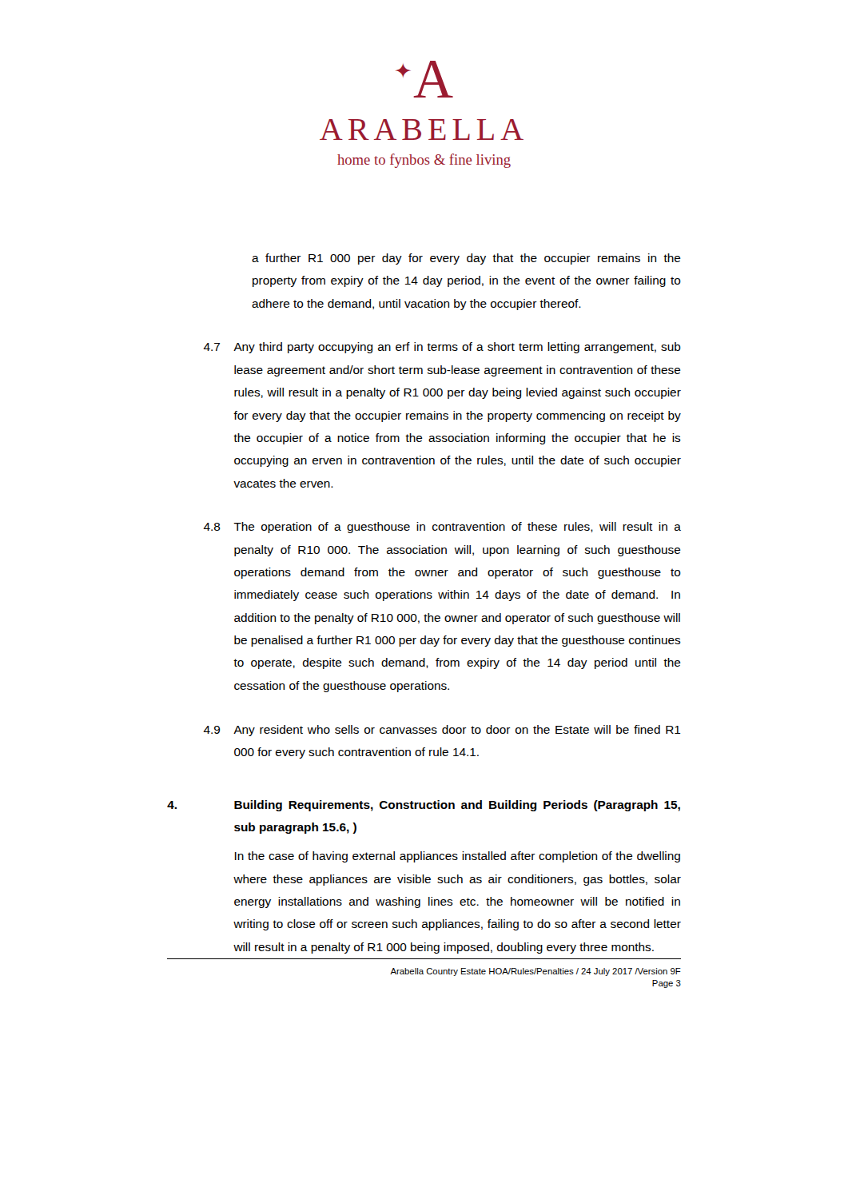✦A
ARABELLA
home to fynbos & fine living
a further R1 000 per day for every day that the occupier remains in the property from expiry of the 14 day period, in the event of the owner failing to adhere to the demand, until vacation by the occupier thereof.
4.7
Any third party occupying an erf in terms of a short term letting arrangement, sub lease agreement and/or short term sub-lease agreement in contravention of these rules, will result in a penalty of R1 000 per day being levied against such occupier for every day that the occupier remains in the property commencing on receipt by the occupier of a notice from the association informing the occupier that he is occupying an erven in contravention of the rules, until the date of such occupier vacates the erven.
4.8
The operation of a guesthouse in contravention of these rules, will result in a penalty of R10 000. The association will, upon learning of such guesthouse operations demand from the owner and operator of such guesthouse to immediately cease such operations within 14 days of the date of demand. In addition to the penalty of R10 000, the owner and operator of such guesthouse will be penalised a further R1 000 per day for every day that the guesthouse continues to operate, despite such demand, from expiry of the 14 day period until the cessation of the guesthouse operations.
4.9
Any resident who sells or canvasses door to door on the Estate will be fined R1 000 for every such contravention of rule 14.1.
4.
Building Requirements, Construction and Building Periods (Paragraph 15, sub paragraph 15.6, )
In the case of having external appliances installed after completion of the dwelling where these appliances are visible such as air conditioners, gas bottles, solar energy installations and washing lines etc. the homeowner will be notified in writing to close off or screen such appliances, failing to do so after a second letter will result in a penalty of R1 000 being imposed, doubling every three months.
Arabella Country Estate HOA/Rules/Penalties / 24 July 2017 /Version 9F
Page 3